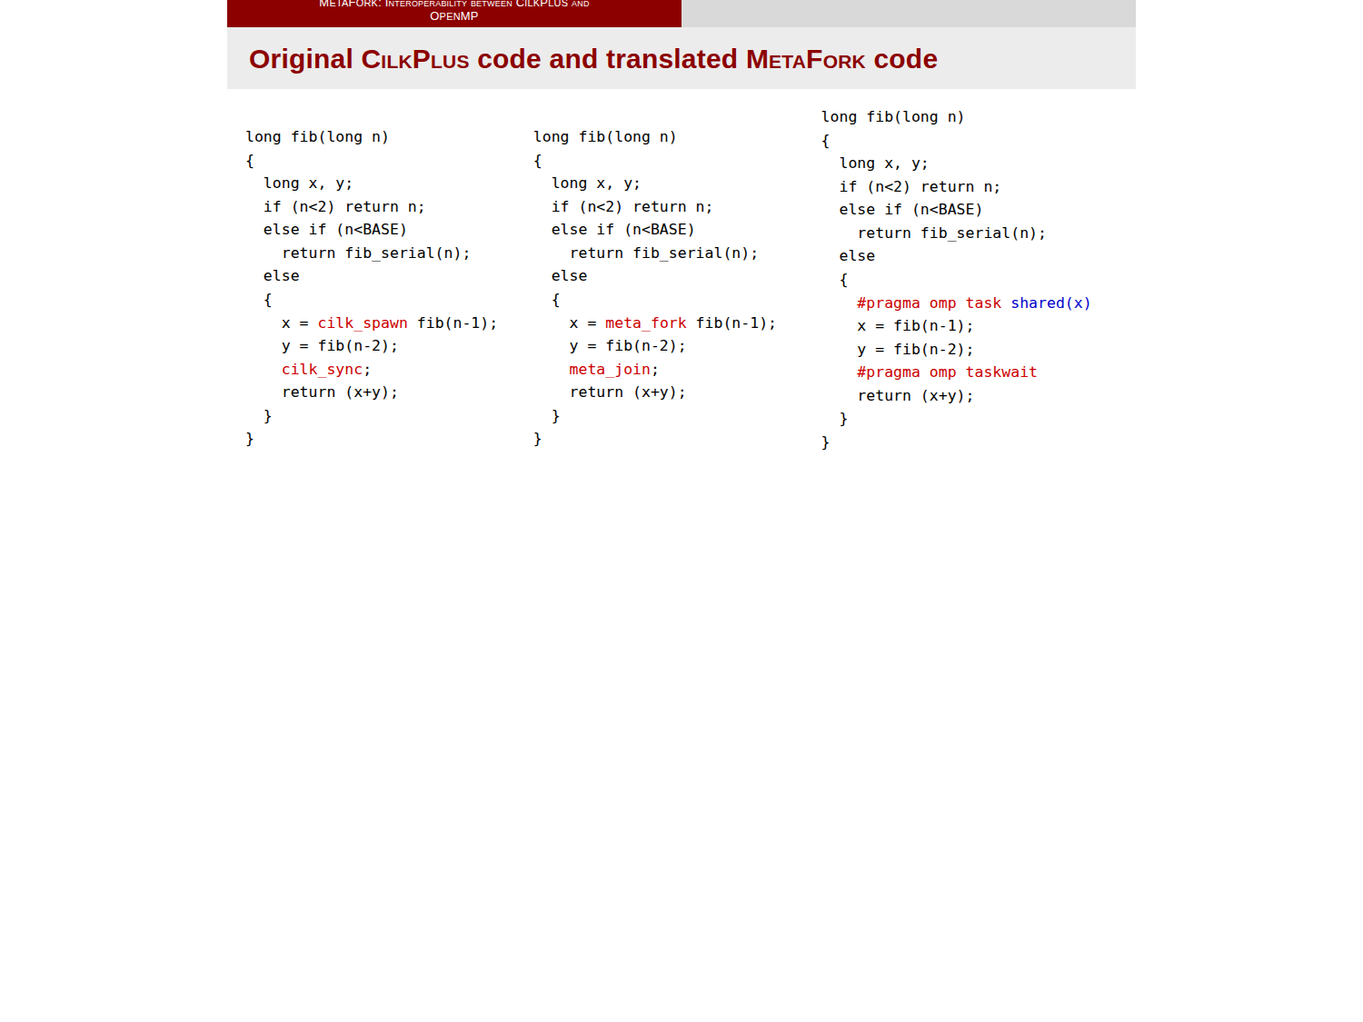METAFORK: Interoperability between CILKPLUS and OPENMP
Original CilkPlus code and translated MetaFork code
long fib(long n)
{
  long x, y;
  if (n<2) return n;
  else if (n<BASE)
    return fib_serial(n);
  else
  {
    x = cilk_spawn fib(n-1);
    y = fib(n-2);
    cilk_sync;
    return (x+y);
  }
}
long fib(long n)
{
  long x, y;
  if (n<2) return n;
  else if (n<BASE)
    return fib_serial(n);
  else
  {
    x = meta_fork fib(n-1);
    y = fib(n-2);
    meta_join;
    return (x+y);
  }
}
long fib(long n)
{
  long x, y;
  if (n<2) return n;
  else if (n<BASE)
    return fib_serial(n);
  else
  {
    #pragma omp task shared(x)
    x = fib(n-1);
    y = fib(n-2);
    #pragma omp taskwait
    return (x+y);
  }
}